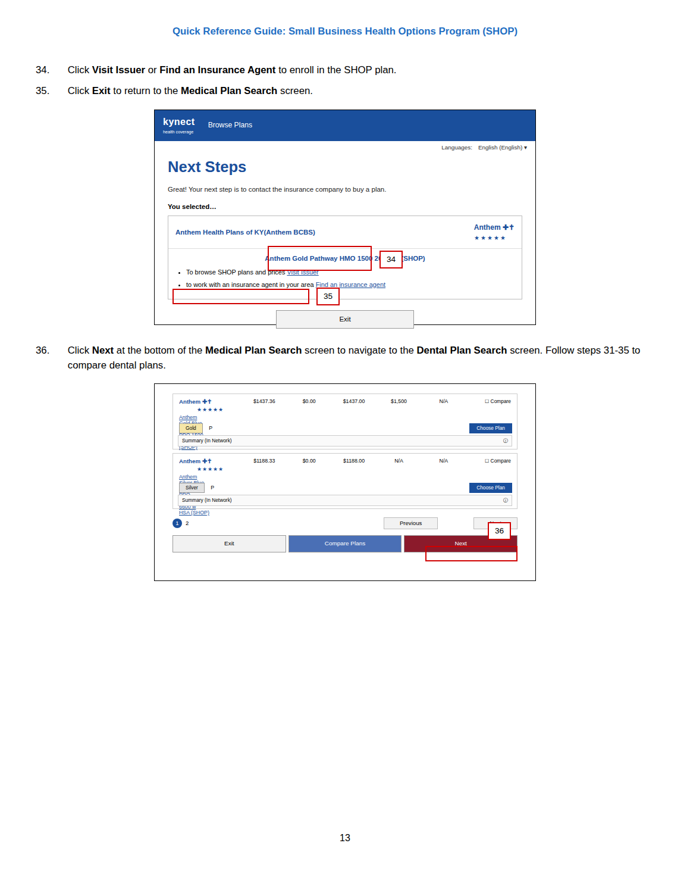Quick Reference Guide: Small Business Health Options Program (SHOP)
34. Click Visit Issuer or Find an Insurance Agent to enroll in the SHOP plan.
35. Click Exit to return to the Medical Plan Search screen.
kynecthealth coverage
Browse Plans
Languages: English (English) ▾
Next Steps
Great! Your next step is to contact the insurance company to buy a plan.
You selected…
Anthem Health Plans of KY(Anthem BCBS)
Anthem ✚✝
★★★★★
Anthem Gold Pathway HMO 1500 20 6000 (SHOP)
To browse SHOP plans and prices Visit Issuer
to work with an insurance agent in your area Find an insurance agent
Exit
34
35
36. Click Next at the bottom of the Medical Plan Search screen to navigate to the Dental Plan Search screen. Follow steps 31-35 to compare dental plans.
Anthem ✚✝
★★★★★
Anthem
Gold Blue
Access
PPO 1500
20 6000
(SHOP)
$1437.36
$0.00
$1437.00
$1,500
N/A
☐ Compare
Gold P
Choose Plan
Summary (In Network)ⓘ
Anthem ✚✝
★★★★★
Anthem
Silver Blue
Access
PPO
3000/70
6600 w
HSA (SHOP)
$1188.33
$0.00
$1188.00
N/A
N/A
☐ Compare
Silver P
Choose Plan
Summary (In Network)ⓘ
12
Previous Next
Exit
Compare Plans
Next
36
13